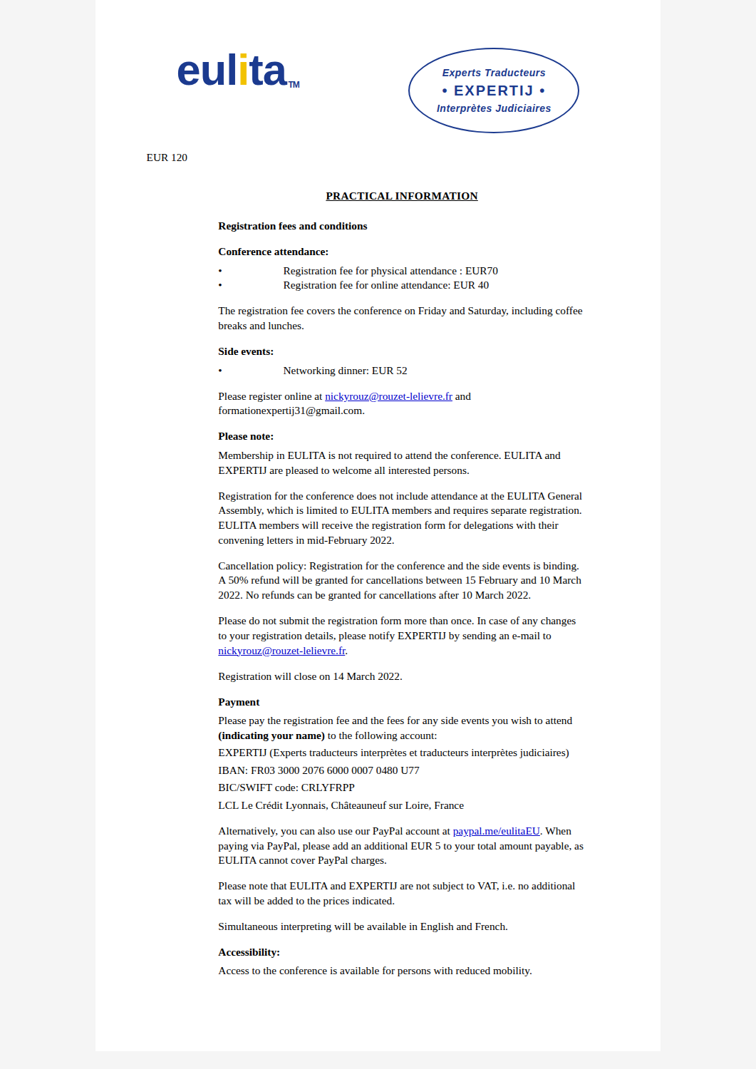eulitaTM
Experts Traducteurs
• EXPERTIJ •
Interprètes Judiciaires
EUR 120
PRACTICAL INFORMATION
Registration fees and conditions
Conference attendance:
•Registration fee for physical attendance : EUR70
•Registration fee for online attendance: EUR 40
The registration fee covers the conference on Friday and Saturday, including coffee breaks and lunches.
Side events:
•Networking dinner: EUR 52
Please register online at nickyrouz@rouzet-lelievre.fr and formationexpertij31@gmail.com.
Please note:
Membership in EULITA is not required to attend the conference. EULITA and EXPERTIJ are pleased to welcome all interested persons.
Registration for the conference does not include attendance at the EULITA General Assembly, which is limited to EULITA members and requires separate registration. EULITA members will receive the registration form for delegations with their convening letters in mid-February 2022.
Cancellation policy: Registration for the conference and the side events is binding. A 50% refund will be granted for cancellations between 15 February and 10 March 2022. No refunds can be granted for cancellations after 10 March 2022.
Please do not submit the registration form more than once. In case of any changes to your registration details, please notify EXPERTIJ by sending an e-mail to nickyrouz@rouzet-lelievre.fr.
Registration will close on 14 March 2022.
Payment
Please pay the registration fee and the fees for any side events you wish to attend (indicating your name) to the following account:
EXPERTIJ (Experts traducteurs interprètes et traducteurs interprètes judiciaires)
IBAN: FR03 3000 2076 6000 0007 0480 U77
BIC/SWIFT code: CRLYFRPP
LCL Le Crédit Lyonnais, Châteauneuf sur Loire, France
Alternatively, you can also use our PayPal account at paypal.me/eulitaEU. When paying via PayPal, please add an additional EUR 5 to your total amount payable, as EULITA cannot cover PayPal charges.
Please note that EULITA and EXPERTIJ are not subject to VAT, i.e. no additional tax will be added to the prices indicated.
Simultaneous interpreting will be available in English and French.
Accessibility:
Access to the conference is available for persons with reduced mobility.